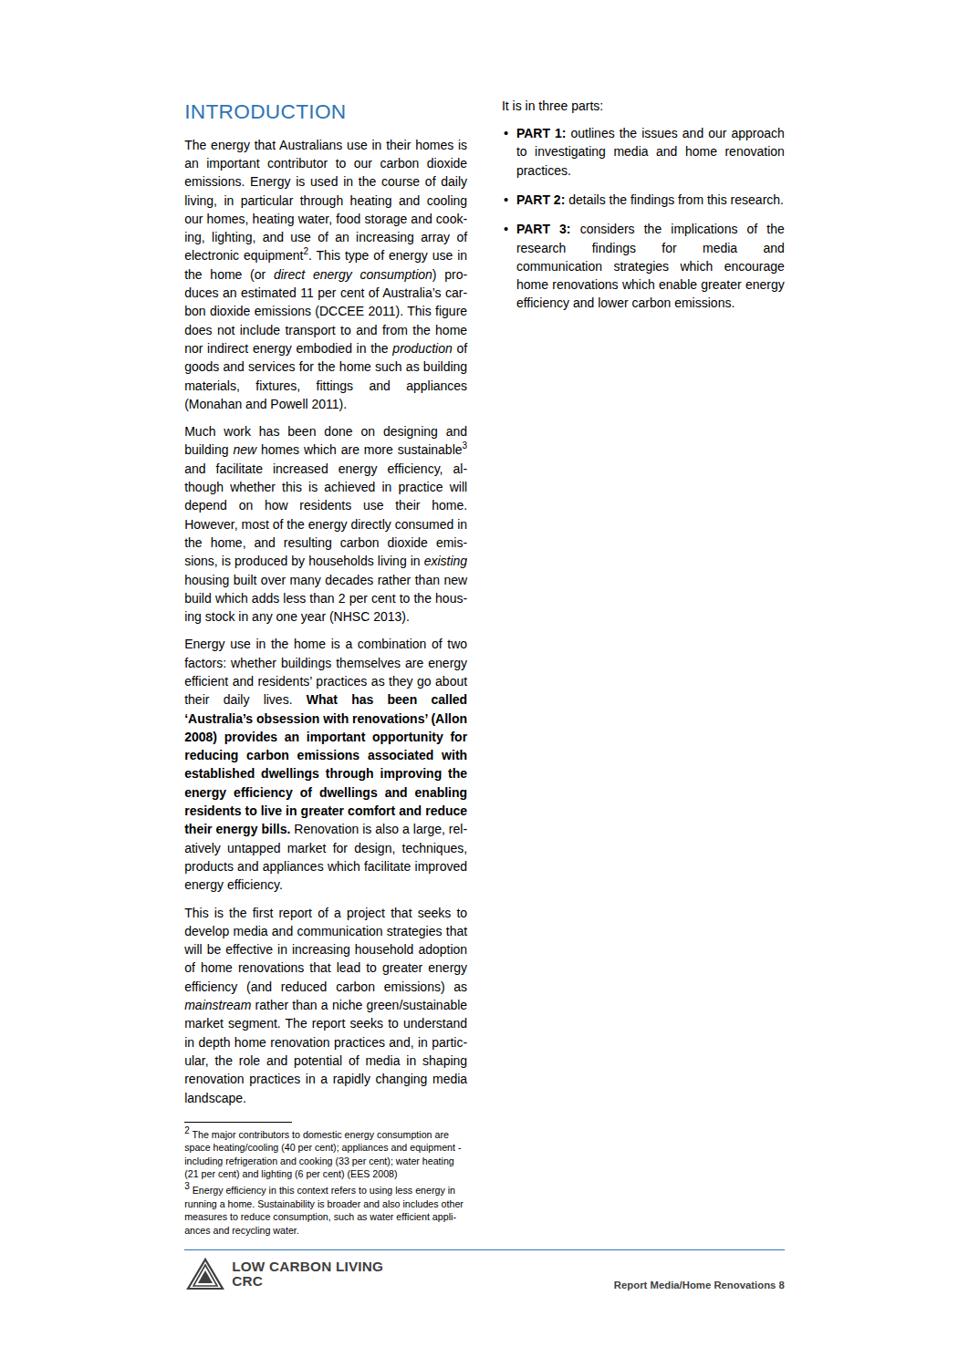INTRODUCTION
The energy that Australians use in their homes is an important contributor to our carbon dioxide emissions. Energy is used in the course of daily living, in particular through heating and cooling our homes, heating water, food storage and cooking, lighting, and use of an increasing array of electronic equipment2. This type of energy use in the home (or direct energy consumption) produces an estimated 11 per cent of Australia’s carbon dioxide emissions (DCCEE 2011). This figure does not include transport to and from the home nor indirect energy embodied in the production of goods and services for the home such as building materials, fixtures, fittings and appliances (Monahan and Powell 2011).
Much work has been done on designing and building new homes which are more sustainable3 and facilitate increased energy efficiency, although whether this is achieved in practice will depend on how residents use their home. However, most of the energy directly consumed in the home, and resulting carbon dioxide emissions, is produced by households living in existing housing built over many decades rather than new build which adds less than 2 per cent to the housing stock in any one year (NHSC 2013).
Energy use in the home is a combination of two factors: whether buildings themselves are energy efficient and residents’ practices as they go about their daily lives. What has been called ‘Australia’s obsession with renovations’ (Allon 2008) provides an important opportunity for reducing carbon emissions associated with established dwellings through improving the energy efficiency of dwellings and enabling residents to live in greater comfort and reduce their energy bills. Renovation is also a large, relatively untapped market for design, techniques, products and appliances which facilitate improved energy efficiency.
This is the first report of a project that seeks to develop media and communication strategies that will be effective in increasing household adoption of home renovations that lead to greater energy efficiency (and reduced carbon emissions) as mainstream rather than a niche green/sustainable market segment. The report seeks to understand in depth home renovation practices and, in particular, the role and potential of media in shaping renovation practices in a rapidly changing media landscape.
2 The major contributors to domestic energy consumption are space heating/cooling (40 per cent); appliances and equipment - including refrigeration and cooking (33 per cent); water heating (21 per cent) and lighting (6 per cent) (EES 2008)
3 Energy efficiency in this context refers to using less energy in running a home. Sustainability is broader and also includes other measures to reduce consumption, such as water efficient appliances and recycling water.
It is in three parts:
PART 1: outlines the issues and our approach to investigating media and home renovation practices.
PART 2: details the findings from this research.
PART 3: considers the implications of the research findings for media and communication strategies which encourage home renovations which enable greater energy efficiency and lower carbon emissions.
LOW CARBON LIVING CRC
Report Media/Home Renovations 8